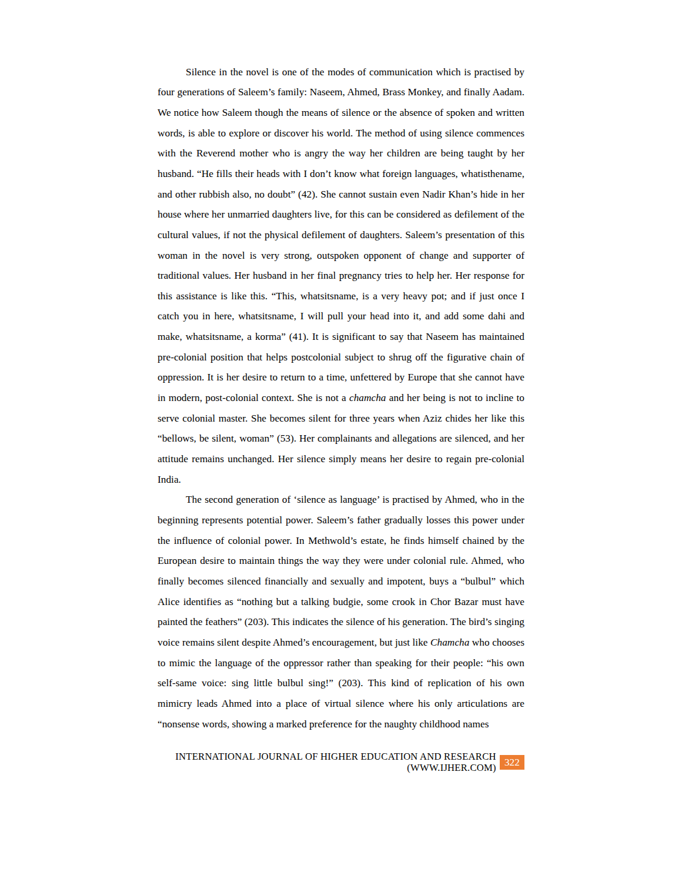Silence in the novel is one of the modes of communication which is practised by four generations of Saleem’s family: Naseem, Ahmed, Brass Monkey, and finally Aadam. We notice how Saleem though the means of silence or the absence of spoken and written words, is able to explore or discover his world. The method of using silence commences with the Reverend mother who is angry the way her children are being taught by her husband. “He fills their heads with I don’t know what foreign languages, whatisthename, and other rubbish also, no doubt” (42). She cannot sustain even Nadir Khan’s hide in her house where her unmarried daughters live, for this can be considered as defilement of the cultural values, if not the physical defilement of daughters. Saleem’s presentation of this woman in the novel is very strong, outspoken opponent of change and supporter of traditional values. Her husband in her final pregnancy tries to help her. Her response for this assistance is like this. “This, whatsitsname, is a very heavy pot; and if just once I catch you in here, whatsitsname, I will pull your head into it, and add some dahi and make, whatsitsname, a korma” (41). It is significant to say that Naseem has maintained pre-colonial position that helps postcolonial subject to shrug off the figurative chain of oppression. It is her desire to return to a time, unfettered by Europe that she cannot have in modern, post-colonial context. She is not a chamcha and her being is not to incline to serve colonial master. She becomes silent for three years when Aziz chides her like this “bellows, be silent, woman” (53). Her complainants and allegations are silenced, and her attitude remains unchanged. Her silence simply means her desire to regain pre-colonial India.
The second generation of ‘silence as language’ is practised by Ahmed, who in the beginning represents potential power. Saleem’s father gradually losses this power under the influence of colonial power. In Methwold’s estate, he finds himself chained by the European desire to maintain things the way they were under colonial rule. Ahmed, who finally becomes silenced financially and sexually and impotent, buys a “bulbul” which Alice identifies as “nothing but a talking budgie, some crook in Chor Bazar must have painted the feathers” (203). This indicates the silence of his generation. The bird’s singing voice remains silent despite Ahmed’s encouragement, but just like Chamcha who chooses to mimic the language of the oppressor rather than speaking for their people: “his own self-same voice: sing little bulbul sing!” (203). This kind of replication of his own mimicry leads Ahmed into a place of virtual silence where his only articulations are “nonsense words, showing a marked preference for the naughty childhood names
INTERNATIONAL JOURNAL OF HIGHER EDUCATION AND RESEARCH (WWW.IJHER.COM)
322